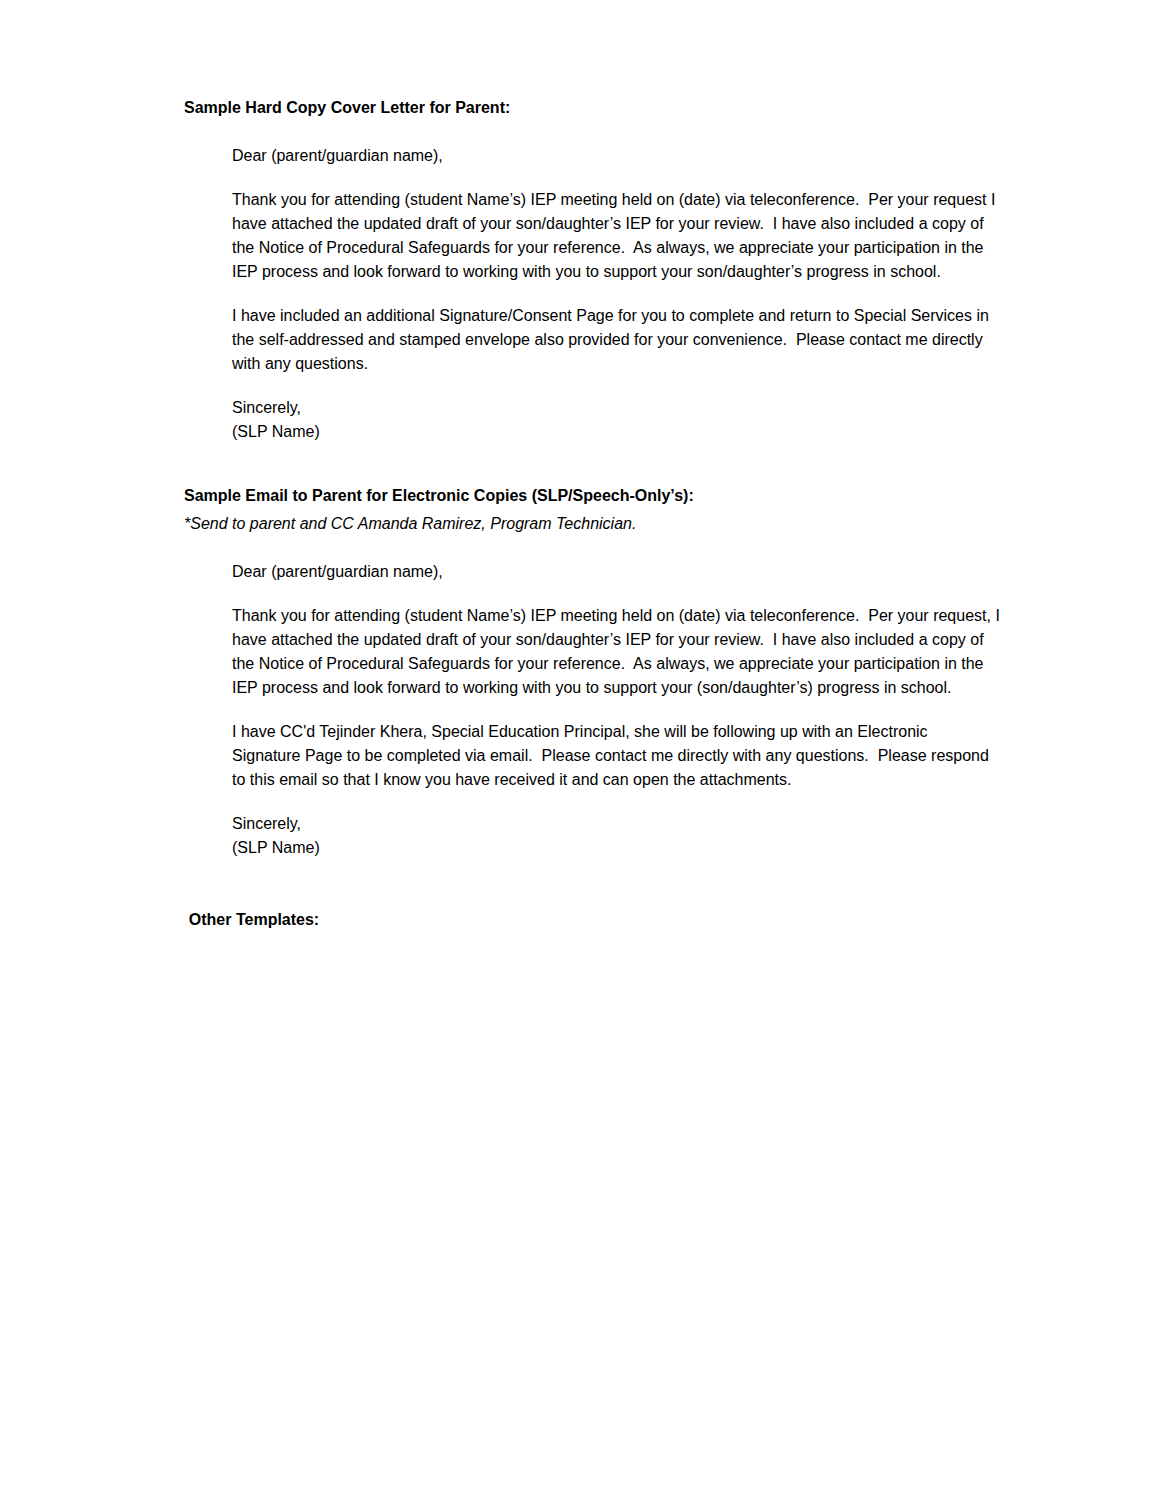Sample Hard Copy Cover Letter for Parent:
Dear (parent/guardian name),
Thank you for attending (student Name’s) IEP meeting held on (date) via teleconference. Per your request I have attached the updated draft of your son/daughter’s IEP for your review. I have also included a copy of the Notice of Procedural Safeguards for your reference. As always, we appreciate your participation in the IEP process and look forward to working with you to support your son/daughter’s progress in school.
I have included an additional Signature/Consent Page for you to complete and return to Special Services in the self-addressed and stamped envelope also provided for your convenience. Please contact me directly with any questions.
Sincerely,
(SLP Name)
Sample Email to Parent for Electronic Copies (SLP/Speech-Only’s):
*Send to parent and CC Amanda Ramirez, Program Technician.
Dear (parent/guardian name),
Thank you for attending (student Name’s) IEP meeting held on (date) via teleconference. Per your request, I have attached the updated draft of your son/daughter’s IEP for your review. I have also included a copy of the Notice of Procedural Safeguards for your reference. As always, we appreciate your participation in the IEP process and look forward to working with you to support your (son/daughter’s) progress in school.
I have CC'd Tejinder Khera, Special Education Principal, she will be following up with an Electronic Signature Page to be completed via email. Please contact me directly with any questions. Please respond to this email so that I know you have received it and can open the attachments.
Sincerely,
(SLP Name)
Other Templates: